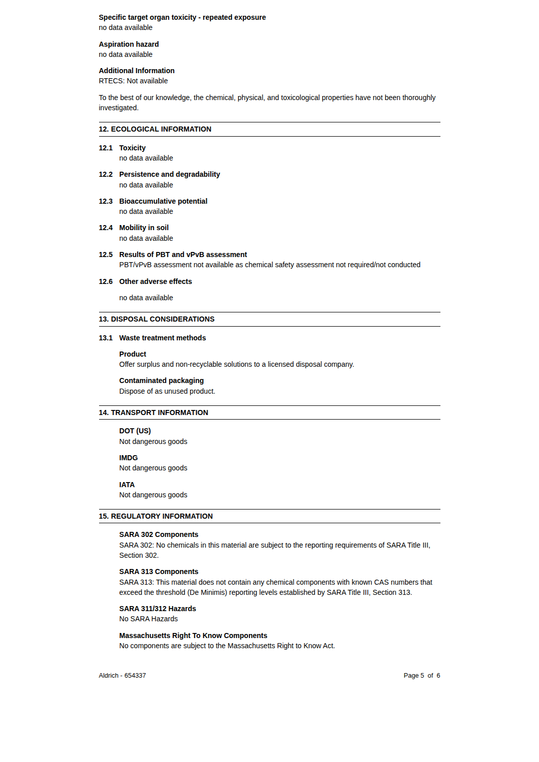Specific target organ toxicity - repeated exposure
no data available
Aspiration hazard
no data available
Additional Information
RTECS: Not available
To the best of our knowledge, the chemical, physical, and toxicological properties have not been thoroughly investigated.
12. ECOLOGICAL INFORMATION
12.1
Toxicity
no data available
12.2
Persistence and degradability
no data available
12.3
Bioaccumulative potential
no data available
12.4
Mobility in soil
no data available
12.5
Results of PBT and vPvB assessment
PBT/vPvB assessment not available as chemical safety assessment not required/not conducted
12.6
Other adverse effects
no data available
13. DISPOSAL CONSIDERATIONS
13.1
Waste treatment methods
Product
Offer surplus and non-recyclable solutions to a licensed disposal company.
Contaminated packaging
Dispose of as unused product.
14. TRANSPORT INFORMATION
DOT (US)
Not dangerous goods
IMDG
Not dangerous goods
IATA
Not dangerous goods
15. REGULATORY INFORMATION
SARA 302 Components
SARA 302: No chemicals in this material are subject to the reporting requirements of SARA Title III, Section 302.
SARA 313 Components
SARA 313: This material does not contain any chemical components with known CAS numbers that exceed the threshold (De Minimis) reporting levels established by SARA Title III, Section 313.
SARA 311/312 Hazards
No SARA Hazards
Massachusetts Right To Know Components
No components are subject to the Massachusetts Right to Know Act.
Aldrich - 654337
Page 5 of 6